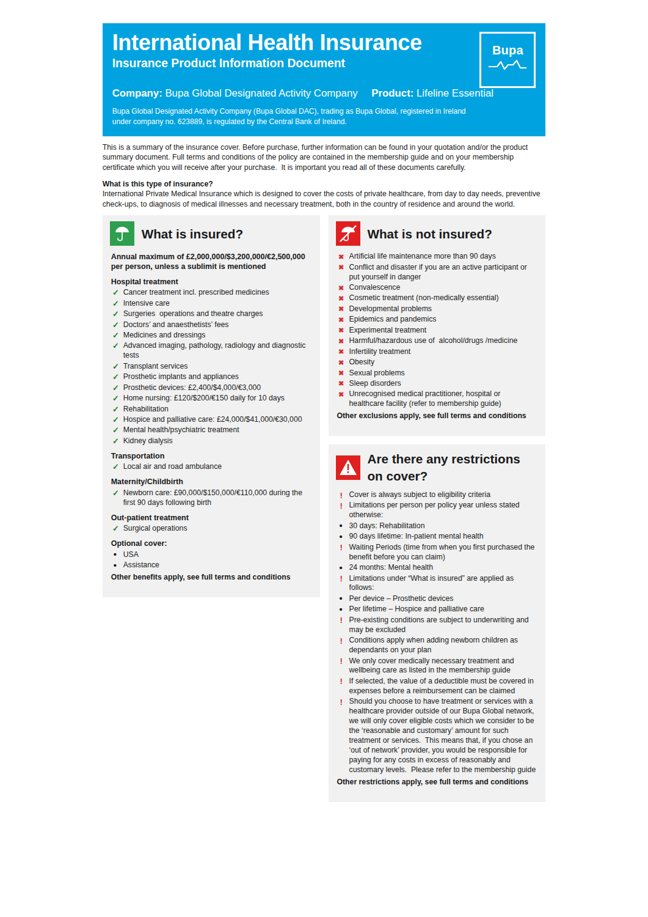Bupa
International Health Insurance
Insurance Product Information Document
Company: Bupa Global Designated Activity Company Product: Lifeline Essential
Bupa Global Designated Activity Company (Bupa Global DAC), trading as Bupa Global, registered in Ireland under company no. 623889, is regulated by the Central Bank of Ireland.
This is a summary of the insurance cover. Before purchase, further information can be found in your quotation and/or the product summary document. Full terms and conditions of the policy are contained in the membership guide and on your membership certificate which you will receive after your purchase. It is important you read all of these documents carefully.
What is this type of insurance?
International Private Medical Insurance which is designed to cover the costs of private healthcare, from day to day needs, preventive check-ups, to diagnosis of medical illnesses and necessary treatment, both in the country of residence and around the world.
What is insured?
Annual maximum of £2,000,000/$3,200,000/€2,500,000 per person, unless a sublimit is mentioned
Hospital treatment
Cancer treatment incl. prescribed medicines
Intensive care
Surgeries operations and theatre charges
Doctors’ and anaesthetists’ fees
Medicines and dressings
Advanced imaging, pathology, radiology and diagnostic tests
Transplant services
Prosthetic implants and appliances
Prosthetic devices: £2,400/$4,000/€3,000
Home nursing: £120/$200/€150 daily for 10 days
Rehabilitation
Hospice and palliative care: £24,000/$41,000/€30,000
Mental health/psychiatric treatment
Kidney dialysis
Transportation
Local air and road ambulance
Maternity/Childbirth
Newborn care: £90,000/$150,000/€110,000 during the first 90 days following birth
Out-patient treatment
Surgical operations
Optional cover:
USA
Assistance
Other benefits apply, see full terms and conditions
What is not insured?
Artificial life maintenance more than 90 days
Conflict and disaster if you are an active participant or put yourself in danger
Convalescence
Cosmetic treatment (non-medically essential)
Developmental problems
Epidemics and pandemics
Experimental treatment
Harmful/hazardous use of alcohol/drugs /medicine
Infertility treatment
Obesity
Sexual problems
Sleep disorders
Unrecognised medical practitioner, hospital or healthcare facility (refer to membership guide)
Other exclusions apply, see full terms and conditions
Are there any restrictions on cover?
Cover is always subject to eligibility criteria
Limitations per person per policy year unless stated otherwise:
30 days: Rehabilitation
90 days lifetime: In-patient mental health
Waiting Periods (time from when you first purchased the benefit before you can claim)
24 months: Mental health
Limitations under “What is insured” are applied as follows:
Per device – Prosthetic devices
Per lifetime – Hospice and palliative care
Pre-existing conditions are subject to underwriting and may be excluded
Conditions apply when adding newborn children as dependants on your plan
We only cover medically necessary treatment and wellbeing care as listed in the membership guide
If selected, the value of a deductible must be covered in expenses before a reimbursement can be claimed
Should you choose to have treatment or services with a healthcare provider outside of our Bupa Global network, we will only cover eligible costs which we consider to be the ‘reasonable and customary’ amount for such treatment or services. This means that, if you chose an ‘out of network’ provider, you would be responsible for paying for any costs in excess of reasonably and customary levels. Please refer to the membership guide
Other restrictions apply, see full terms and conditions